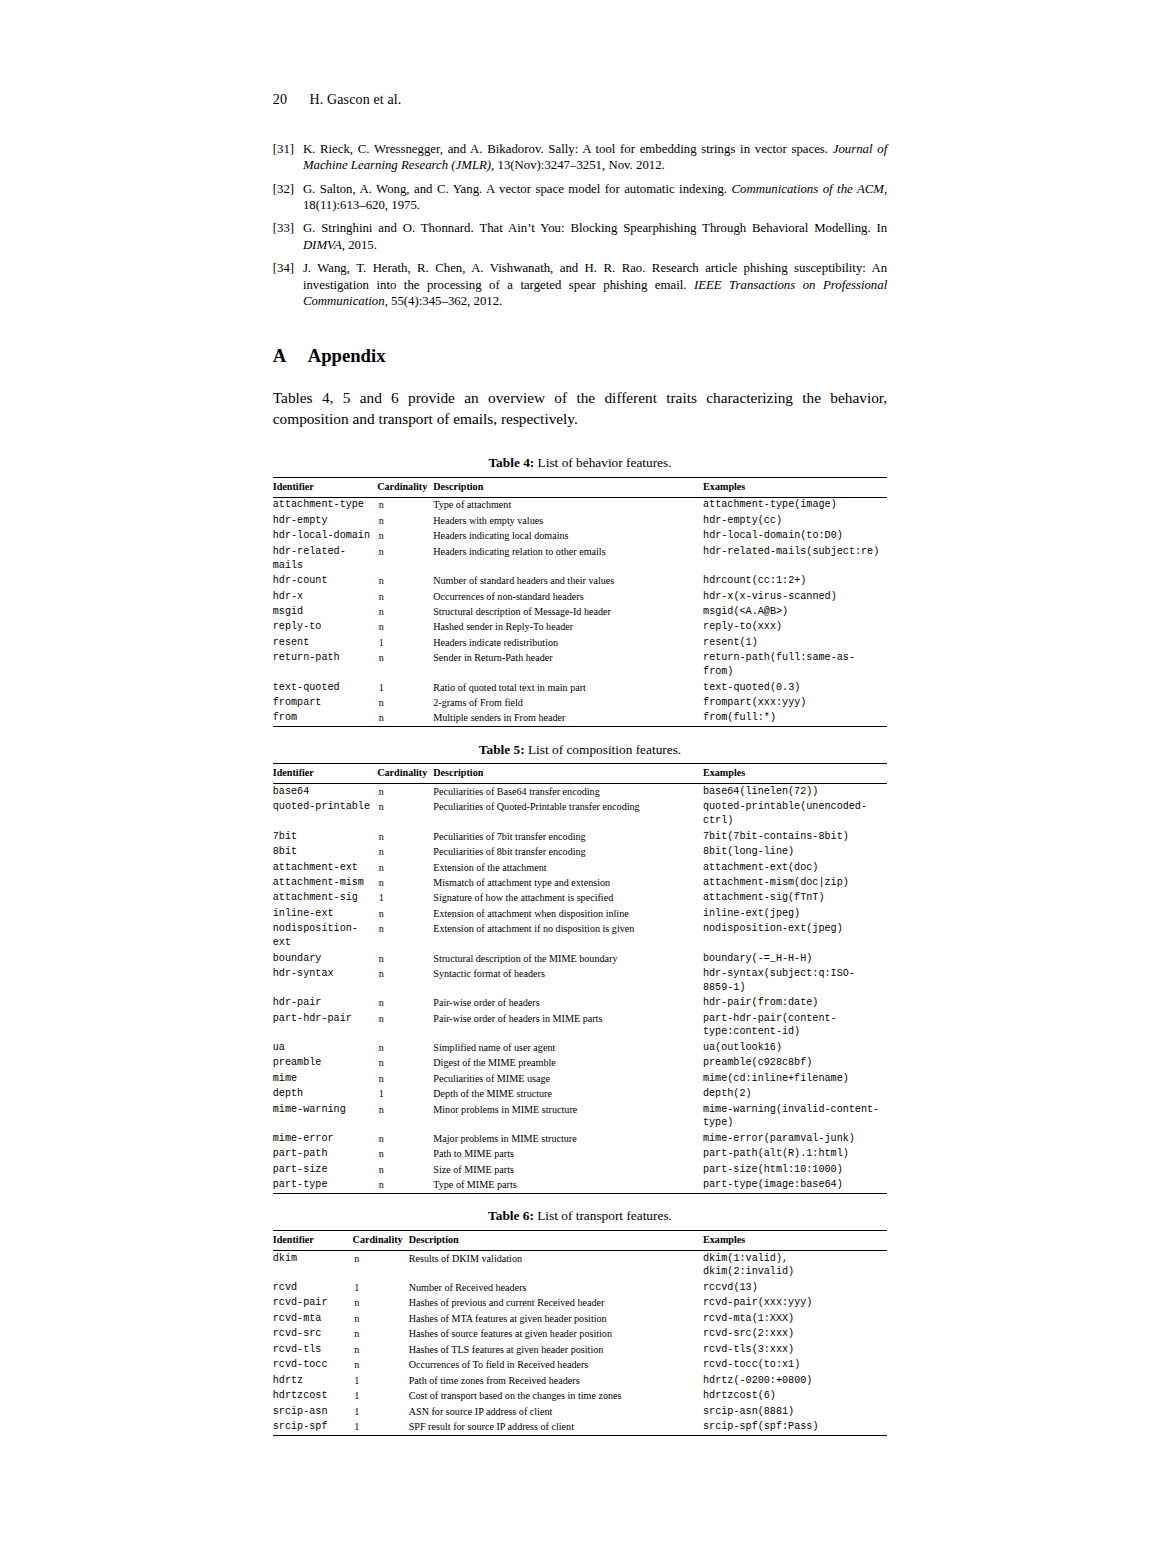20 H. Gascon et al.
[31] K. Rieck, C. Wressnegger, and A. Bikadorov. Sally: A tool for embedding strings in vector spaces. Journal of Machine Learning Research (JMLR), 13(Nov):3247–3251, Nov. 2012.
[32] G. Salton, A. Wong, and C. Yang. A vector space model for automatic indexing. Communications of the ACM, 18(11):613–620, 1975.
[33] G. Stringhini and O. Thonnard. That Ain’t You: Blocking Spearphishing Through Behavioral Modelling. In DIMVA, 2015.
[34] J. Wang, T. Herath, R. Chen, A. Vishwanath, and H. R. Rao. Research article phishing susceptibility: An investigation into the processing of a targeted spear phishing email. IEEE Transactions on Professional Communication, 55(4):345–362, 2012.
AAppendix
Tables 4, 5 and 6 provide an overview of the different traits characterizing the behavior, composition and transport of emails, respectively.
Table 4: List of behavior features.
| Identifier | Cardinality | Description | Examples |
| --- | --- | --- | --- |
| attachment-type | n | Type of attachment | attachment-type(image) |
| hdr-empty | n | Headers with empty values | hdr-empty(cc) |
| hdr-local-domain | n | Headers indicating local domains | hdr-local-domain(to:D0) |
| hdr-related-mails | n | Headers indicating relation to other emails | hdr-related-mails(subject:re) |
| hdr-count | n | Number of standard headers and their values | hdrcount(cc:1:2+) |
| hdr-x | n | Occurrences of non-standard headers | hdr-x(x-virus-scanned) |
| msgid | n | Structural description of Message-Id header | msgid(<A.A@B>) |
| reply-to | n | Hashed sender in Reply-To header | reply-to(xxx) |
| resent | 1 | Headers indicate redistribution | resent(1) |
| return-path | n | Sender in Return-Path header | return-path(full:same-as-from) |
| text-quoted | 1 | Ratio of quoted total text in main part | text-quoted(0.3) |
| frompart | n | 2-grams of From field | frompart(xxx:yyy) |
| from | n | Multiple senders in From header | from(full:*) |
Table 5: List of composition features.
| Identifier | Cardinality | Description | Examples |
| --- | --- | --- | --- |
| base64 | n | Peculiarities of Base64 transfer encoding | base64(linelen(72)) |
| quoted-printable | n | Peculiarities of Quoted-Printable transfer encoding | quoted-printable(unencoded-ctrl) |
| 7bit | n | Peculiarities of 7bit transfer encoding | 7bit(7bit-contains-8bit) |
| 8bit | n | Peculiarities of 8bit transfer encoding | 8bit(long-line) |
| attachment-ext | n | Extension of the attachment | attachment-ext(doc) |
| attachment-mism | n | Mismatch of attachment type and extension | attachment-mism(doc/zip) |
| attachment-sig | 1 | Signature of how the attachment is specified | attachment-sig(fTnT) |
| inline-ext | n | Extension of attachment when disposition inline | inline-ext(jpeg) |
| nodisposition-ext | n | Extension of attachment if no disposition is given | nodisposition-ext(jpeg) |
| boundary | n | Structural description of the MIME boundary | boundary(-=_H-H-H) |
| hdr-syntax | n | Syntactic format of headers | hdr-syntax(subject:q:ISO-8859-1) |
| hdr-pair | n | Pair-wise order of headers | hdr-pair(from:date) |
| part-hdr-pair | n | Pair-wise order of headers in MIME parts | part-hdr-pair(content-type:content-id) |
| ua | n | Simplified name of user agent | ua(outlook16) |
| preamble | n | Digest of the MIME preamble | preamble(c928c8bf) |
| mime | n | Peculiarities of MIME usage | mime(cd:inline+filename) |
| depth | 1 | Depth of the MIME structure | depth(2) |
| mime-warning | n | Minor problems in MIME structure | mime-warning(invalid-content-type) |
| mime-error | n | Major problems in MIME structure | mime-error(paramval-junk) |
| part-path | n | Path to MIME parts | part-path(alt(R).1:html) |
| part-size | n | Size of MIME parts | part-size(html:10:1000) |
| part-type | n | Type of MIME parts | part-type(image:base64) |
Table 6: List of transport features.
| Identifier | Cardinality | Description | Examples |
| --- | --- | --- | --- |
| dkim | n | Results of DKIM validation | dkim(1:valid), dkim(2:invalid) |
| rcvd | 1 | Number of Received headers | rccvd(13) |
| rcvd-pair | n | Hashes of previous and current Received header | rcvd-pair(xxx:yyy) |
| rcvd-mta | n | Hashes of MTA features at given header position | rcvd-mta(1:XXX) |
| rcvd-src | n | Hashes of source features at given header position | rcvd-src(2:xxx) |
| rcvd-tls | n | Hashes of TLS features at given header position | rcvd-tls(3:xxx) |
| rcvd-tocc | n | Occurrences of To field in Received headers | rcvd-tocc(to:x1) |
| hdrtz | 1 | Path of time zones from Received headers | hdrtz(-0200:+0800) |
| hdrtzcost | 1 | Cost of transport based on the changes in time zones | hdrtzcost(6) |
| srcip-asn | 1 | ASN for source IP address of client | srcip-asn(8881) |
| srcip-spf | 1 | SPF result for source IP address of client | srcip-spf(spf:Pass) |